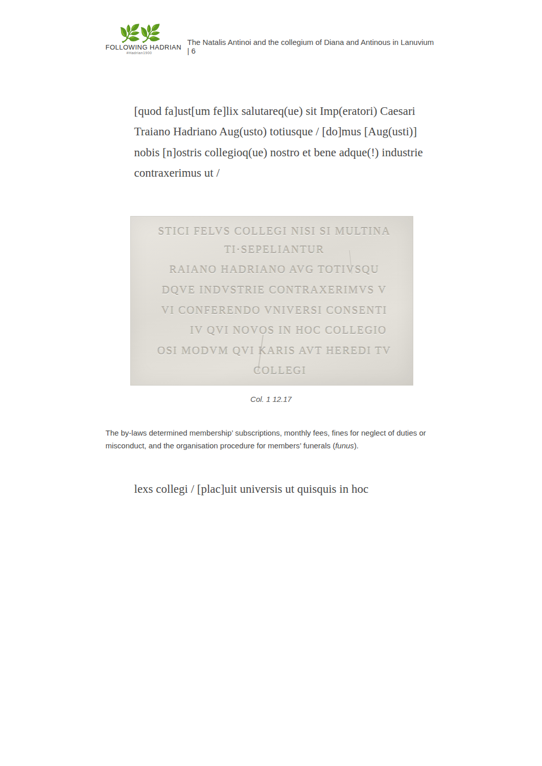🌿🌿
FOLLOWING HADRIAN
#Hadrian1900
The Natalis Antinoi and the collegium of Diana and Antinous in Lanuvium | 6
[quod fa]ust[um fe]lix salutareq(ue) sit Imp(eratori) Caesari Traiano Hadriano Aug(usto) totiusque / [do]mus [Aug(usti)] nobis [n]ostris collegioq(ue) nostro et bene adque(!) industrie contraxerimus ut /
STICI FELVS COLLEGI NISI SI MULTINA
TI·SEPELIANTUR
RAIANO HADRIANO AVG TOTIVSQU
DQVE INDVSTRIE CONTRAXERIMVS V
VI CONFERENDO VNIVERSI CONSENTI
IV QVI NOVOS IN HOC COLLEGIO
OSI MODVM QVI KARIS AVT HEREDI TV
COLLEGI
Col. 1 12.17
The by-laws determined membership’ subscriptions, monthly fees, fines for neglect of duties or misconduct, and the organisation procedure for members’ funerals (funus).
lexs collegi / [plac]uit universis ut quisquis in hoc